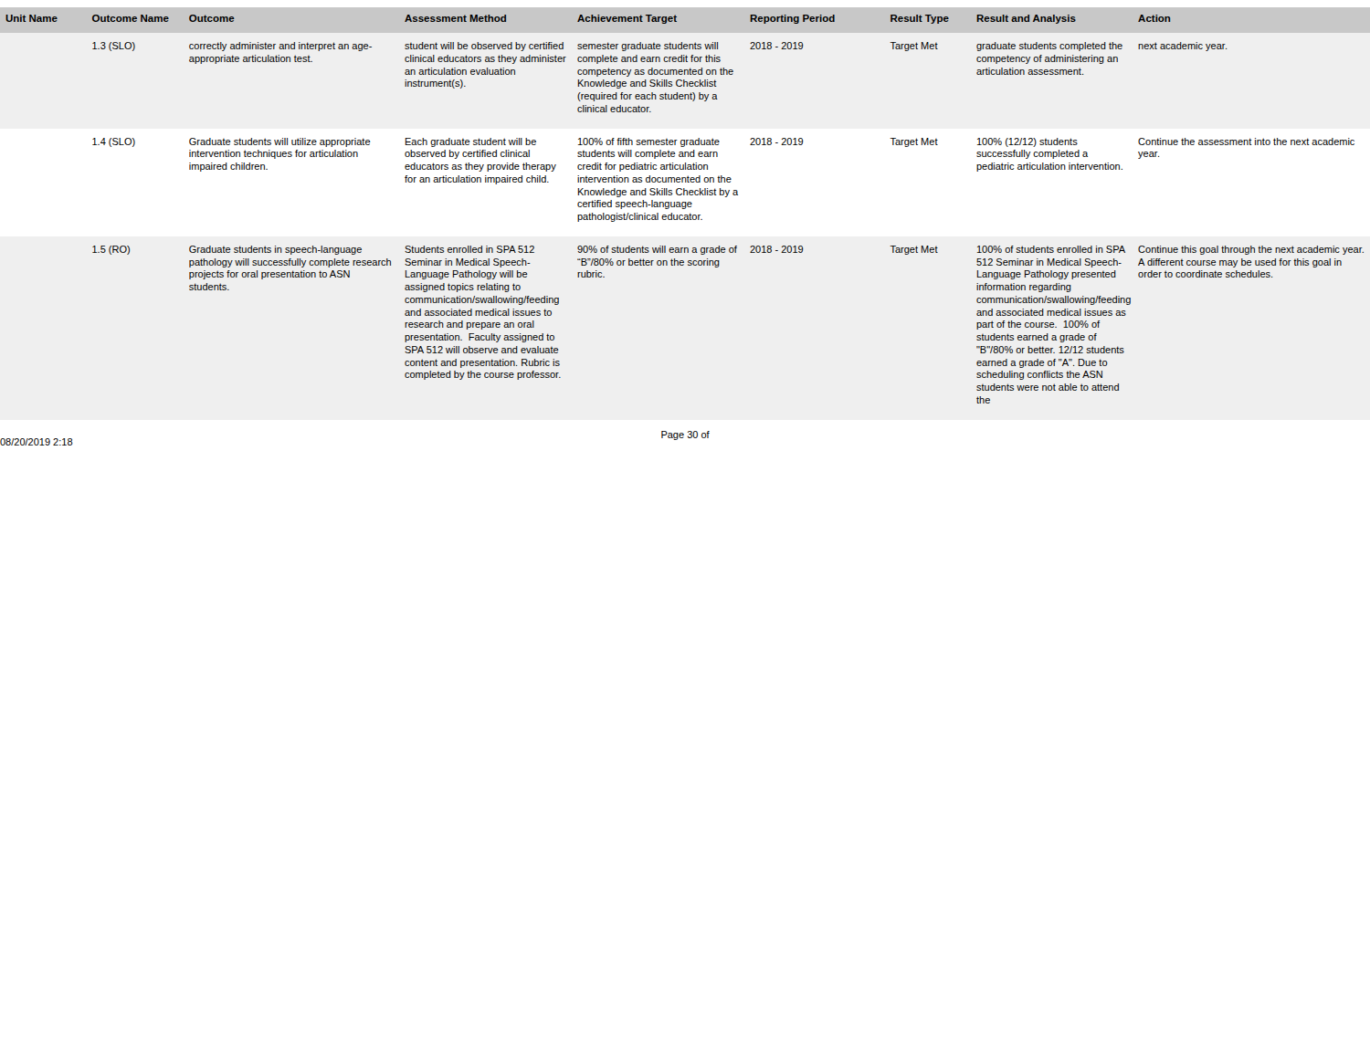| Unit Name | Outcome Name | Outcome | Assessment Method | Achievement Target | Reporting Period | Result Type | Result and Analysis | Action |
| --- | --- | --- | --- | --- | --- | --- | --- | --- |
| | 1.3 (SLO) | correctly administer and interpret an age-appropriate articulation test. | student will be observed by certified clinical educators as they administer an articulation evaluation instrument(s). | semester graduate students will complete and earn credit for this competency as documented on the Knowledge and Skills Checklist (required for each student) by a clinical educator. | 2018 - 2019 | Target Met | graduate students completed the competency of administering an articulation assessment. | next academic year. |
| | 1.4 (SLO) | Graduate students will utilize appropriate intervention techniques for articulation impaired children. | Each graduate student will be observed by certified clinical educators as they provide therapy for an articulation impaired child. | 100% of fifth semester graduate students will complete and earn credit for pediatric articulation intervention as documented on the Knowledge and Skills Checklist by a certified speech-language pathologist/clinical educator. | 2018 - 2019 | Target Met | 100% (12/12) students successfully completed a pediatric articulation intervention. | Continue the assessment into the next academic year. |
| | 1.5 (RO) | Graduate students in speech-language pathology will successfully complete research projects for oral presentation to ASN students. | Students enrolled in SPA 512 Seminar in Medical Speech-Language Pathology will be assigned topics relating to communication/swallowing/feeding and associated medical issues to research and prepare an oral presentation. Faculty assigned to SPA 512 will observe and evaluate content and presentation. Rubric is completed by the course professor. | 90% of students will earn a grade of “B”/80% or better on the scoring rubric. | 2018 - 2019 | Target Met | 100% of students enrolled in SPA 512 Seminar in Medical Speech-Language Pathology presented information regarding communication/swallowing/feeding and associated medical issues as part of the course. 100% of students earned a grade of "B"/80% or better. 12/12 students earned a grade of "A". Due to scheduling conflicts the ASN students were not able to attend the | Continue this goal through the next academic year. A different course may be used for this goal in order to coordinate schedules. |
08/20/2019 2:18
Page 30 of